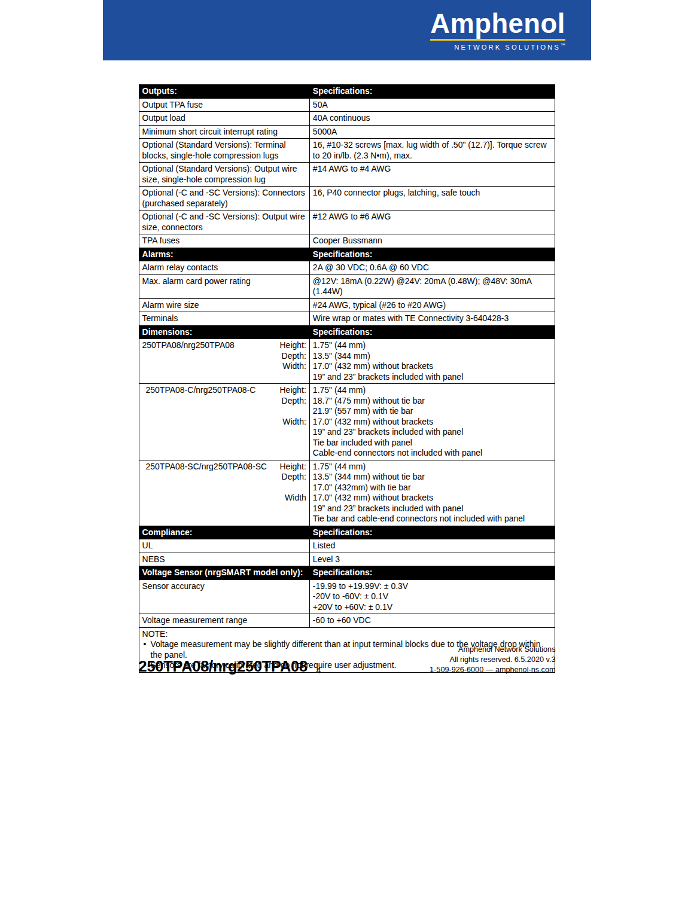Amphenol
NETWORK SOLUTIONS™
| Outputs: | Specifications: |
| --- | --- |
| Output TPA fuse | 50A |
| Output load | 40A continuous |
| Minimum short circuit interrupt rating | 5000A |
| Optional (Standard Versions): Terminal blocks, single-hole compression lugs | 16, #10-32 screws [max. lug width of .50" (12.7)]. Torque screw to 20 in/lb. (2.3 N•m), max. |
| Optional (Standard Versions): Output wire size, single-hole compression lug | #14 AWG to #4 AWG |
| Optional (-C and -SC Versions): Connectors (purchased separately) | 16, P40 connector plugs, latching, safe touch |
| Optional (-C and -SC Versions): Output wire size, connectors | #12 AWG to #6 AWG |
| TPA fuses | Cooper Bussmann |
| Alarms: | Specifications: |
| Alarm relay contacts | 2A @ 30 VDC; 0.6A @ 60 VDC |
| Max. alarm card power rating | @12V: 18mA (0.22W) @24V: 20mA (0.48W); @48V: 30mA (1.44W) |
| Alarm wire size | #24 AWG, typical (#26 to #20 AWG) |
| Terminals | Wire wrap or mates with TE Connectivity 3-640428-3 |
| Dimensions: | Specifications: |
| 250TPA08/nrg250TPA08 Height: Depth: Width: | 1.75" (44 mm) 13.5" (344 mm) 17.0" (432 mm) without brackets 19” and 23” brackets included with panel |
| 250TPA08-C/nrg250TPA08-C Height: Depth: Width: | 1.75" (44 mm) 18.7" (475 mm) without tie bar 21.9" (557 mm) with tie bar 17.0" (432 mm) without brackets 19” and 23” brackets included with panel Tie bar included with panel Cable-end connectors not included with panel |
| 250TPA08-SC/nrg250TPA08-SC Height: Depth: Width | 1.75" (44 mm) 13.5" (344 mm) without tie bar 17.0" (432mm) with tie bar 17.0" (432 mm) without brackets 19” and 23” brackets included with panel Tie bar and cable-end connectors not included with panel |
| Compliance: | Specifications: |
| UL | Listed |
| NEBS | Level 3 |
| Voltage Sensor (nrgSMART model only): | Specifications: |
| Sensor accuracy | -19.99 to +19.99V: ± 0.3V -20V to -60V: ± 0.1V +20V to +60V: ± 0.1V |
| Voltage measurement range | -60 to +60 VDC |
| NOTE: Voltage measurement may be slightly different than at input terminal blocks due to the voltage drop within the panel. Sensors are factory calibrated and do not require user adjustment. |
250TPA08/nrg250TPA08 4
Amphenol Network Solutions
All rights reserved. 6.5.2020 v.3
1-509-926-6000 — amphenol-ns.com